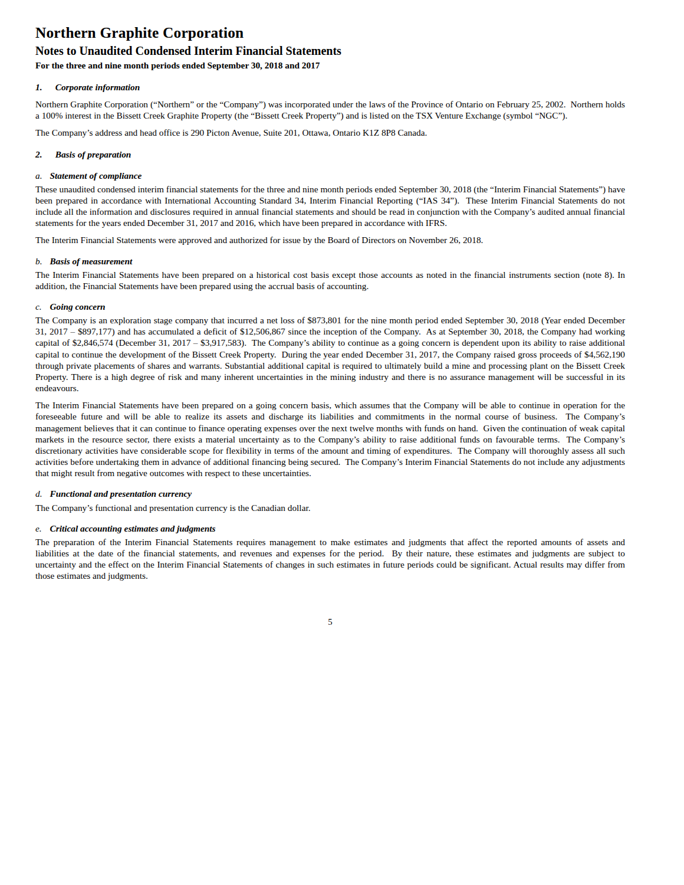Northern Graphite Corporation
Notes to Unaudited Condensed Interim Financial Statements
For the three and nine month periods ended September 30, 2018 and 2017
1. Corporate information
Northern Graphite Corporation (“Northern” or the “Company”) was incorporated under the laws of the Province of Ontario on February 25, 2002. Northern holds a 100% interest in the Bissett Creek Graphite Property (the “Bissett Creek Property”) and is listed on the TSX Venture Exchange (symbol “NGC”).
The Company’s address and head office is 290 Picton Avenue, Suite 201, Ottawa, Ontario K1Z 8P8 Canada.
2. Basis of preparation
a. Statement of compliance
These unaudited condensed interim financial statements for the three and nine month periods ended September 30, 2018 (the “Interim Financial Statements”) have been prepared in accordance with International Accounting Standard 34, Interim Financial Reporting (“IAS 34”). These Interim Financial Statements do not include all the information and disclosures required in annual financial statements and should be read in conjunction with the Company’s audited annual financial statements for the years ended December 31, 2017 and 2016, which have been prepared in accordance with IFRS.
The Interim Financial Statements were approved and authorized for issue by the Board of Directors on November 26, 2018.
b. Basis of measurement
The Interim Financial Statements have been prepared on a historical cost basis except those accounts as noted in the financial instruments section (note 8). In addition, the Financial Statements have been prepared using the accrual basis of accounting.
c. Going concern
The Company is an exploration stage company that incurred a net loss of $873,801 for the nine month period ended September 30, 2018 (Year ended December 31, 2017 – $897,177) and has accumulated a deficit of $12,506,867 since the inception of the Company. As at September 30, 2018, the Company had working capital of $2,846,574 (December 31, 2017 – $3,917,583). The Company’s ability to continue as a going concern is dependent upon its ability to raise additional capital to continue the development of the Bissett Creek Property. During the year ended December 31, 2017, the Company raised gross proceeds of $4,562,190 through private placements of shares and warrants. Substantial additional capital is required to ultimately build a mine and processing plant on the Bissett Creek Property. There is a high degree of risk and many inherent uncertainties in the mining industry and there is no assurance management will be successful in its endeavours.
The Interim Financial Statements have been prepared on a going concern basis, which assumes that the Company will be able to continue in operation for the foreseeable future and will be able to realize its assets and discharge its liabilities and commitments in the normal course of business. The Company’s management believes that it can continue to finance operating expenses over the next twelve months with funds on hand. Given the continuation of weak capital markets in the resource sector, there exists a material uncertainty as to the Company’s ability to raise additional funds on favourable terms. The Company’s discretionary activities have considerable scope for flexibility in terms of the amount and timing of expenditures. The Company will thoroughly assess all such activities before undertaking them in advance of additional financing being secured. The Company’s Interim Financial Statements do not include any adjustments that might result from negative outcomes with respect to these uncertainties.
d. Functional and presentation currency
The Company’s functional and presentation currency is the Canadian dollar.
e. Critical accounting estimates and judgments
The preparation of the Interim Financial Statements requires management to make estimates and judgments that affect the reported amounts of assets and liabilities at the date of the financial statements, and revenues and expenses for the period. By their nature, these estimates and judgments are subject to uncertainty and the effect on the Interim Financial Statements of changes in such estimates in future periods could be significant. Actual results may differ from those estimates and judgments.
5